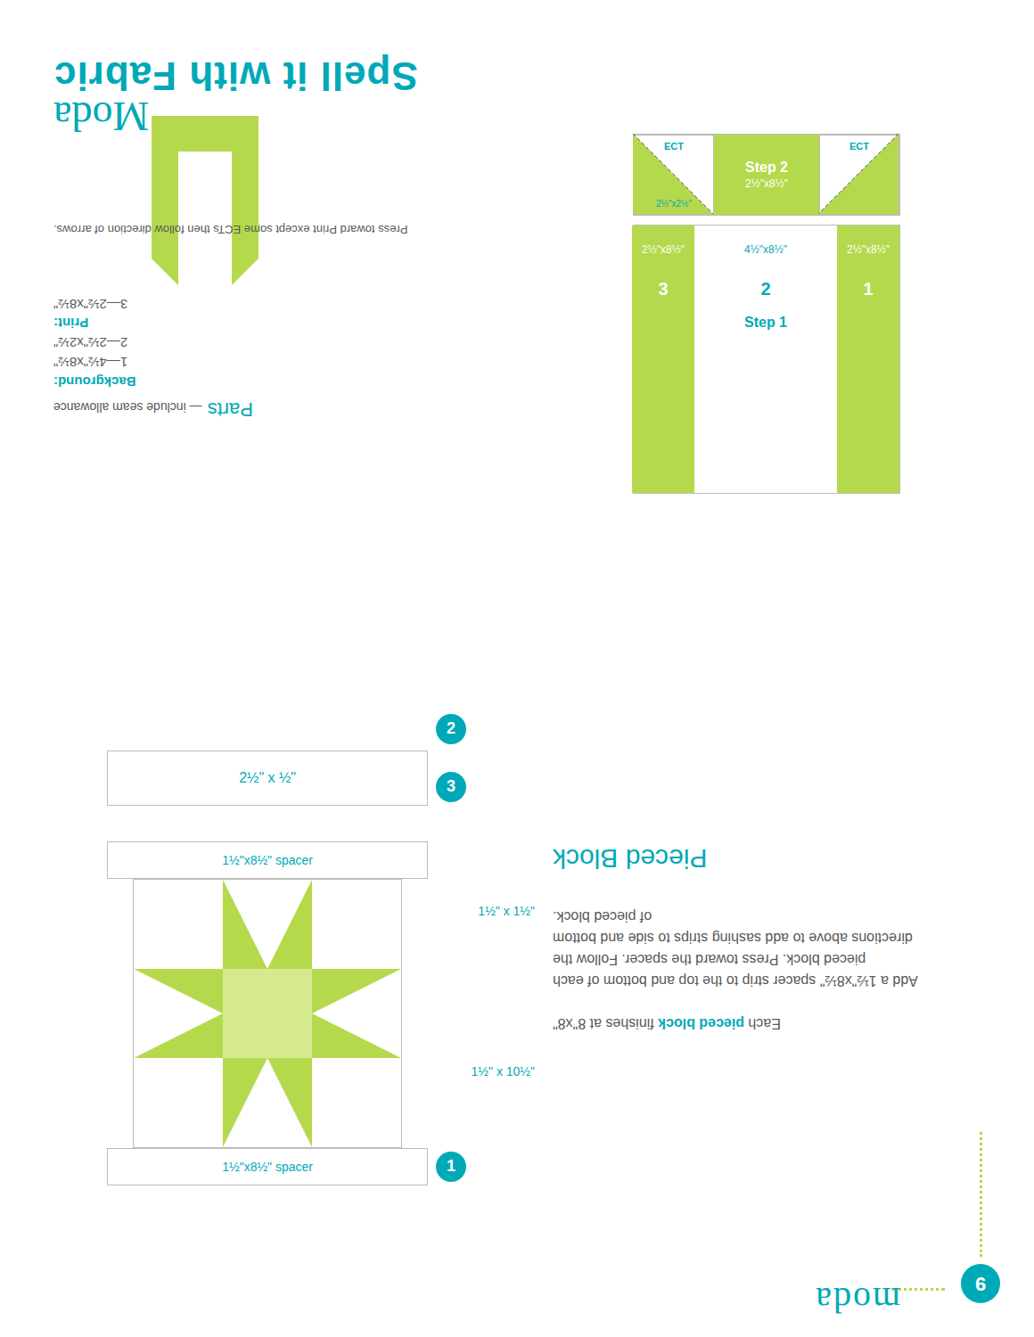9
moda
Moda
Spell it with Fabric
Parts — include seam allowance
Background:
1—4½"x8½"
2—2½"x2½"
Print:
3—2½"x8½"
Press toward Print except some ECTs then follow direction of arrows.
1 2½"x8½"
Step 1 2 4½"x8½"
3 2½"x8½"
Step 22½"x8½"
ECT
ECT 2½"x2½"
Pieced Block
Each pieced block finishes at 8"x8"
Add a 1½"x8½" spacer strip to the top and bottom of each pieced block. Press toward the spacer. Follow the directions above to add sashing strips to side and bottom of pieced block.
1½"x8½" spacer
1
1½"x8½" spacer
2
1½" x 10½"
1½" x 1½"
2½" x ½"
3